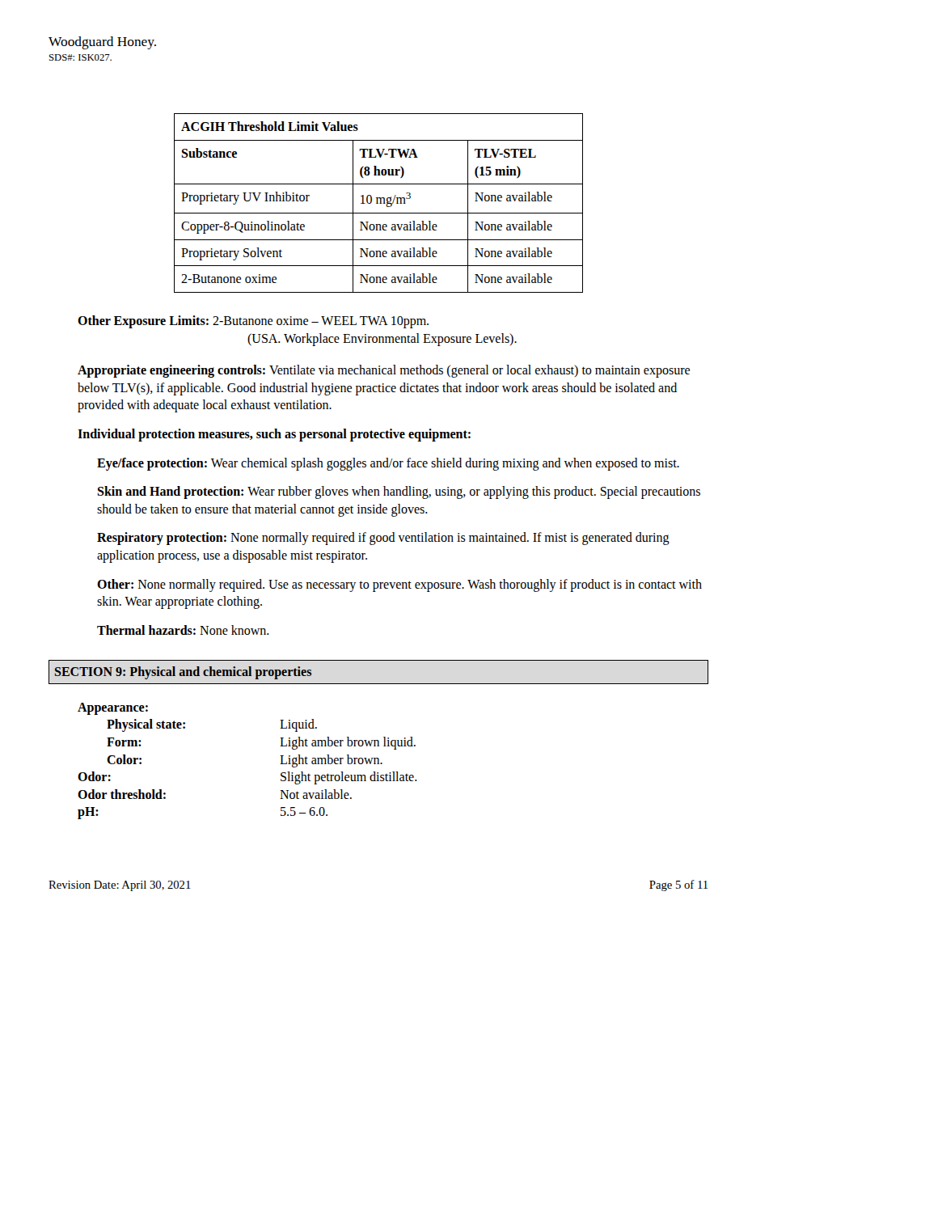Woodguard Honey.
SDS#: ISK027.
ACGIH Threshold Limit Values
| Substance | TLV-TWA (8 hour) | TLV-STEL (15 min) |
| --- | --- | --- |
| Proprietary UV Inhibitor | 10 mg/m 3 | None available |
| Copper-8-Quinolinolate | None available | None available |
| Proprietary Solvent | None available | None available |
| 2-Butanone oxime | None available | None available |
Other Exposure Limits: 2-Butanone oxime – WEEL TWA 10ppm. (USA. Workplace Environmental Exposure Levels).
Appropriate engineering controls: Ventilate via mechanical methods (general or local exhaust) to maintain exposure below TLV(s), if applicable. Good industrial hygiene practice dictates that indoor work areas should be isolated and provided with adequate local exhaust ventilation.
Individual protection measures, such as personal protective equipment:
Eye/face protection: Wear chemical splash goggles and/or face shield during mixing and when exposed to mist.
Skin and Hand protection: Wear rubber gloves when handling, using, or applying this product. Special precautions should be taken to ensure that material cannot get inside gloves.
Respiratory protection: None normally required if good ventilation is maintained. If mist is generated during application process, use a disposable mist respirator.
Other: None normally required. Use as necessary to prevent exposure. Wash thoroughly if product is in contact with skin. Wear appropriate clothing.
Thermal hazards: None known.
SECTION 9: Physical and chemical properties
Appearance:
Physical state:
Liquid.
Form:
Light amber brown liquid.
Color:
Light amber brown.
Odor:
Slight petroleum distillate.
Odor threshold:
Not available.
pH:
5.5 – 6.0.
Revision Date: April 30, 2021 Page 5 of 11